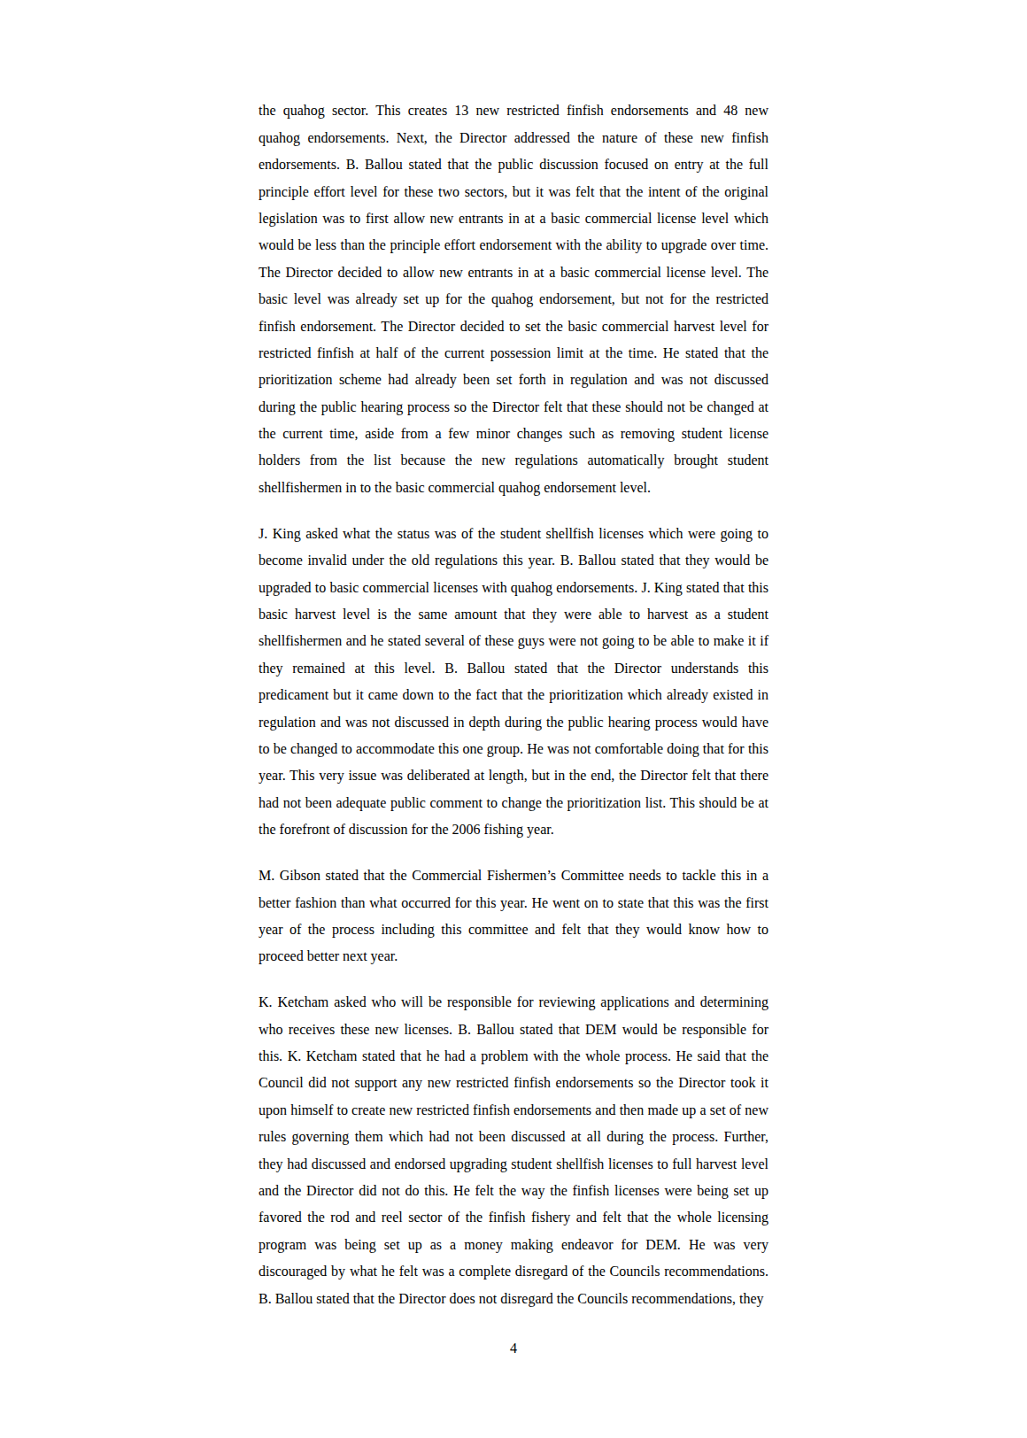the quahog sector. This creates 13 new restricted finfish endorsements and 48 new quahog endorsements. Next, the Director addressed the nature of these new finfish endorsements. B. Ballou stated that the public discussion focused on entry at the full principle effort level for these two sectors, but it was felt that the intent of the original legislation was to first allow new entrants in at a basic commercial license level which would be less than the principle effort endorsement with the ability to upgrade over time. The Director decided to allow new entrants in at a basic commercial license level. The basic level was already set up for the quahog endorsement, but not for the restricted finfish endorsement. The Director decided to set the basic commercial harvest level for restricted finfish at half of the current possession limit at the time. He stated that the prioritization scheme had already been set forth in regulation and was not discussed during the public hearing process so the Director felt that these should not be changed at the current time, aside from a few minor changes such as removing student license holders from the list because the new regulations automatically brought student shellfishermen in to the basic commercial quahog endorsement level.
J. King asked what the status was of the student shellfish licenses which were going to become invalid under the old regulations this year. B. Ballou stated that they would be upgraded to basic commercial licenses with quahog endorsements. J. King stated that this basic harvest level is the same amount that they were able to harvest as a student shellfishermen and he stated several of these guys were not going to be able to make it if they remained at this level. B. Ballou stated that the Director understands this predicament but it came down to the fact that the prioritization which already existed in regulation and was not discussed in depth during the public hearing process would have to be changed to accommodate this one group. He was not comfortable doing that for this year. This very issue was deliberated at length, but in the end, the Director felt that there had not been adequate public comment to change the prioritization list. This should be at the forefront of discussion for the 2006 fishing year.
M. Gibson stated that the Commercial Fishermen’s Committee needs to tackle this in a better fashion than what occurred for this year. He went on to state that this was the first year of the process including this committee and felt that they would know how to proceed better next year.
K. Ketcham asked who will be responsible for reviewing applications and determining who receives these new licenses. B. Ballou stated that DEM would be responsible for this. K. Ketcham stated that he had a problem with the whole process. He said that the Council did not support any new restricted finfish endorsements so the Director took it upon himself to create new restricted finfish endorsements and then made up a set of new rules governing them which had not been discussed at all during the process. Further, they had discussed and endorsed upgrading student shellfish licenses to full harvest level and the Director did not do this. He felt the way the finfish licenses were being set up favored the rod and reel sector of the finfish fishery and felt that the whole licensing program was being set up as a money making endeavor for DEM. He was very discouraged by what he felt was a complete disregard of the Councils recommendations. B. Ballou stated that the Director does not disregard the Councils recommendations, they
4